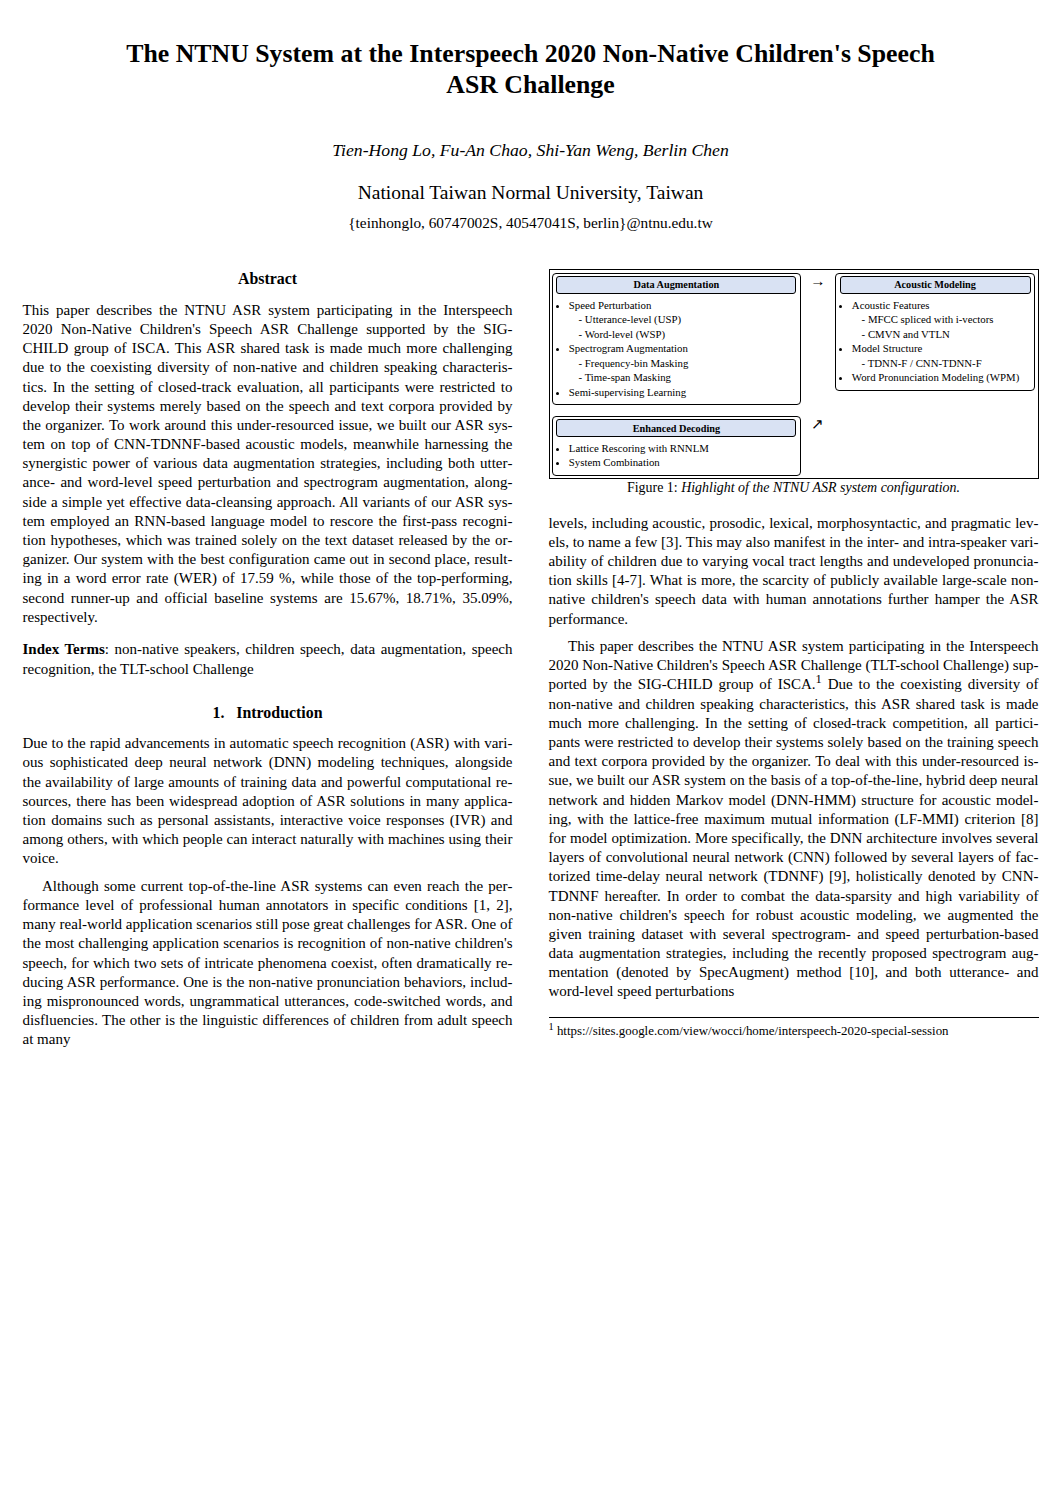The NTNU System at the Interspeech 2020 Non-Native Children's Speech
ASR Challenge
Tien-Hong Lo, Fu-An Chao, Shi-Yan Weng, Berlin Chen
National Taiwan Normal University, Taiwan
{teinhonglo, 60747002S, 40547041S, berlin}@ntnu.edu.tw
Abstract
This paper describes the NTNU ASR system participating in the Interspeech 2020 Non-Native Children's Speech ASR Challenge supported by the SIG-CHILD group of ISCA. This ASR shared task is made much more challenging due to the coexisting diversity of non-native and children speaking characteristics. In the setting of closed-track evaluation, all participants were restricted to develop their systems merely based on the speech and text corpora provided by the organizer. To work around this under-resourced issue, we built our ASR system on top of CNN-TDNNF-based acoustic models, meanwhile harnessing the synergistic power of various data augmentation strategies, including both utterance- and word-level speed perturbation and spectrogram augmentation, alongside a simple yet effective data-cleansing approach. All variants of our ASR system employed an RNN-based language model to rescore the first-pass recognition hypotheses, which was trained solely on the text dataset released by the organizer. Our system with the best configuration came out in second place, resulting in a word error rate (WER) of 17.59 %, while those of the top-performing, second runner-up and official baseline systems are 15.67%, 18.71%, 35.09%, respectively.
Index Terms: non-native speakers, children speech, data augmentation, speech recognition, the TLT-school Challenge
1. Introduction
Due to the rapid advancements in automatic speech recognition (ASR) with various sophisticated deep neural network (DNN) modeling techniques, alongside the availability of large amounts of training data and powerful computational resources, there has been widespread adoption of ASR solutions in many application domains such as personal assistants, interactive voice responses (IVR) and among others, with which people can interact naturally with machines using their voice.
Although some current top-of-the-line ASR systems can even reach the performance level of professional human annotators in specific conditions [1, 2], many real-world application scenarios still pose great challenges for ASR. One of the most challenging application scenarios is recognition of non-native children's speech, for which two sets of intricate phenomena coexist, often dramatically reducing ASR performance. One is the non-native pronunciation behaviors, including mispronounced words, ungrammatical utterances, code-switched words, and disfluencies. The other is the linguistic differences of children from adult speech at many
| Data Augmentation Speed Perturbation Utterance-level (USP) Word-level (WSP) Spectrogram Augmentation Frequency-bin Masking Time-span Masking Semi-supervising Learning | → | Acoustic Modeling Acoustic Features MFCC spliced with i-vectors CMVN and VTLN Model Structure TDNN-F / CNN-TDNN-F Word Pronunciation Modeling (WPM) |
| Enhanced Decoding Lattice Rescoring with RNNLM System Combination | ↗ |
Figure 1: Highlight of the NTNU ASR system configuration.
levels, including acoustic, prosodic, lexical, morphosyntactic, and pragmatic levels, to name a few [3]. This may also manifest in the inter- and intra-speaker variability of children due to varying vocal tract lengths and undeveloped pronunciation skills [4-7]. What is more, the scarcity of publicly available large-scale non-native children's speech data with human annotations further hamper the ASR performance.
This paper describes the NTNU ASR system participating in the Interspeech 2020 Non-Native Children's Speech ASR Challenge (TLT-school Challenge) supported by the SIG-CHILD group of ISCA.1 Due to the coexisting diversity of non-native and children speaking characteristics, this ASR shared task is made much more challenging. In the setting of closed-track competition, all participants were restricted to develop their systems solely based on the training speech and text corpora provided by the organizer. To deal with this under-resourced issue, we built our ASR system on the basis of a top-of-the-line, hybrid deep neural network and hidden Markov model (DNN-HMM) structure for acoustic modeling, with the lattice-free maximum mutual information (LF-MMI) criterion [8] for model optimization. More specifically, the DNN architecture involves several layers of convolutional neural network (CNN) followed by several layers of factorized time-delay neural network (TDNNF) [9], holistically denoted by CNN-TDNNF hereafter. In order to combat the data-sparsity and high variability of non-native children's speech for robust acoustic modeling, we augmented the given training dataset with several spectrogram- and speed perturbation-based data augmentation strategies, including the recently proposed spectrogram augmentation (denoted by SpecAugment) method [10], and both utterance- and word-level speed perturbations
1 https://sites.google.com/view/wocci/home/interspeech-2020-special-session